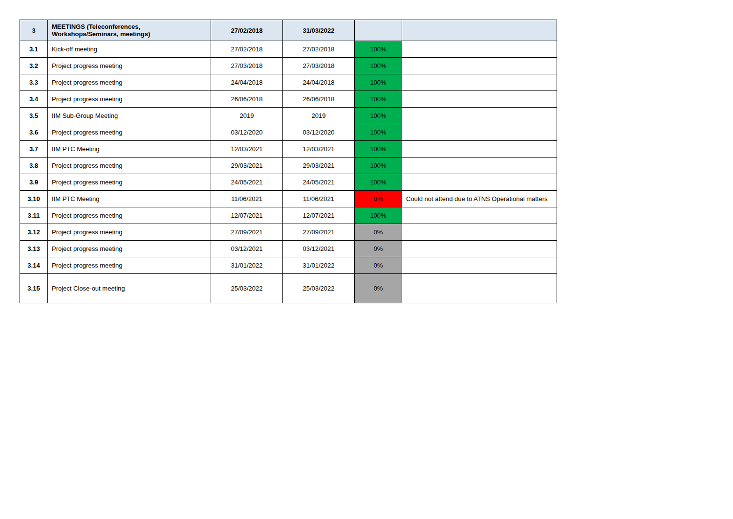| 3 | MEETINGS (Teleconferences, Workshops/Seminars, meetings) | 27/02/2018 | 31/03/2022 | | |
| 3.1 | Kick-off meeting | 27/02/2018 | 27/02/2018 | 100% | |
| 3.2 | Project progress meeting | 27/03/2018 | 27/03/2018 | 100% | |
| 3.3 | Project progress meeting | 24/04/2018 | 24/04/2018 | 100% | |
| 3.4 | Project progress meeting | 26/06/2018 | 26/06/2018 | 100% | |
| 3.5 | IIM Sub-Group Meeting | 2019 | 2019 | 100% | |
| 3.6 | Project progress meeting | 03/12/2020 | 03/12/2020 | 100% | |
| 3.7 | IIM PTC Meeting | 12/03/2021 | 12/03/2021 | 100% | |
| 3.8 | Project progress meeting | 29/03/2021 | 29/03/2021 | 100% | |
| 3.9 | Project progress meeting | 24/05/2021 | 24/05/2021 | 100% | |
| 3.10 | IIM PTC Meeting | 11/06/2021 | 11/06/2021 | 0% | Could not attend due to ATNS Operational matters |
| 3.11 | Project progress meeting | 12/07/2021 | 12/07/2021 | 100% | |
| 3.12 | Project progress meeting | 27/09/2021 | 27/09/2021 | 0% | |
| 3.13 | Project progress meeting | 03/12/2021 | 03/12/2021 | 0% | |
| 3.14 | Project progress meeting | 31/01/2022 | 31/01/2022 | 0% | |
| 3.15 | Project Close-out meeting | 25/03/2022 | 25/03/2022 | 0% | |